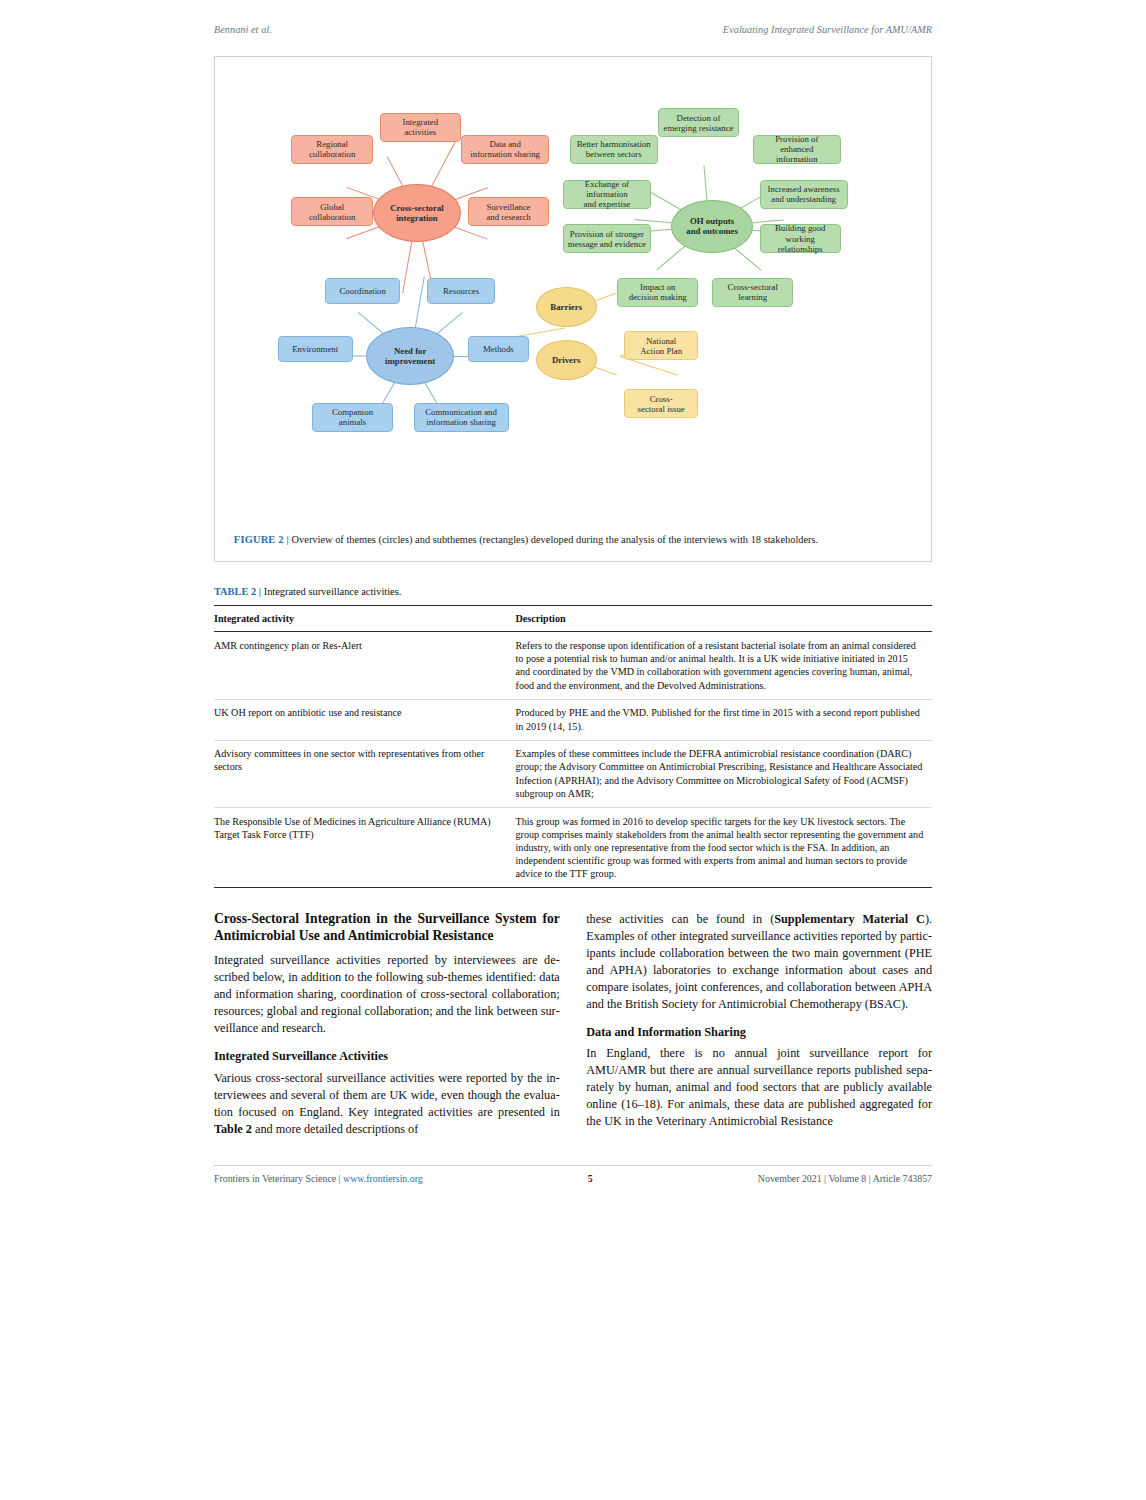Bennani et al.
Evaluating Integrated Surveillance for AMU/AMR
Cross-sectoral
integration
Integrated
activities
Data and
information sharing
Regional
collaboration
Global
collaboration
Surveillance
and research
Need for
improvement
Coordination
Resources
Environment
Methods
Companion
animals
Communication and
information sharing
OH outputs
and outcomes
Detection of
emerging resistance
Better harmonisation
between sectors
Provision of enhanced
information
Exchange of information
and expertise
Increased awareness
and understanding
Provision of stronger
message and evidence
Building good
working relationships
Impact on
decision making
Cross-sectoral
learning
Barriers
Drivers
National
Action Plan
Cross-
sectoral issue
FIGURE 2 | Overview of themes (circles) and subthemes (rectangles) developed during the analysis of the interviews with 18 stakeholders.
TABLE 2 | Integrated surveillance activities.
| Integrated activity | Description |
| --- | --- |
| AMR contingency plan or Res-Alert | Refers to the response upon identification of a resistant bacterial isolate from an animal considered to pose a potential risk to human and/or animal health. It is a UK wide initiative initiated in 2015 and coordinated by the VMD in collaboration with government agencies covering human, animal, food and the environment, and the Devolved Administrations. |
| UK OH report on antibiotic use and resistance | Produced by PHE and the VMD. Published for the first time in 2015 with a second report published in 2019 (14, 15). |
| Advisory committees in one sector with representatives from other sectors | Examples of these committees include the DEFRA antimicrobial resistance coordination (DARC) group; the Advisory Committee on Antimicrobial Prescribing, Resistance and Healthcare Associated Infection (APRHAI); and the Advisory Committee on Microbiological Safety of Food (ACMSF) subgroup on AMR; |
| The Responsible Use of Medicines in Agriculture Alliance (RUMA) Target Task Force (TTF) | This group was formed in 2016 to develop specific targets for the key UK livestock sectors. The group comprises mainly stakeholders from the animal health sector representing the government and industry, with only one representative from the food sector which is the FSA. In addition, an independent scientific group was formed with experts from animal and human sectors to provide advice to the TTF group. |
Cross-Sectoral Integration in the Surveillance System for Antimicrobial Use and Antimicrobial Resistance
Integrated surveillance activities reported by interviewees are described below, in addition to the following sub-themes identified: data and information sharing, coordination of cross-sectoral collaboration; resources; global and regional collaboration; and the link between surveillance and research.
Integrated Surveillance Activities
Various cross-sectoral surveillance activities were reported by the interviewees and several of them are UK wide, even though the evaluation focused on England. Key integrated activities are presented in Table 2 and more detailed descriptions of
these activities can be found in (Supplementary Material C). Examples of other integrated surveillance activities reported by participants include collaboration between the two main government (PHE and APHA) laboratories to exchange information about cases and compare isolates, joint conferences, and collaboration between APHA and the British Society for Antimicrobial Chemotherapy (BSAC).
Data and Information Sharing
In England, there is no annual joint surveillance report for AMU/AMR but there are annual surveillance reports published separately by human, animal and food sectors that are publicly available online (16–18). For animals, these data are published aggregated for the UK in the Veterinary Antimicrobial Resistance
Frontiers in Veterinary Science | www.frontiersin.org
5
November 2021 | Volume 8 | Article 743857